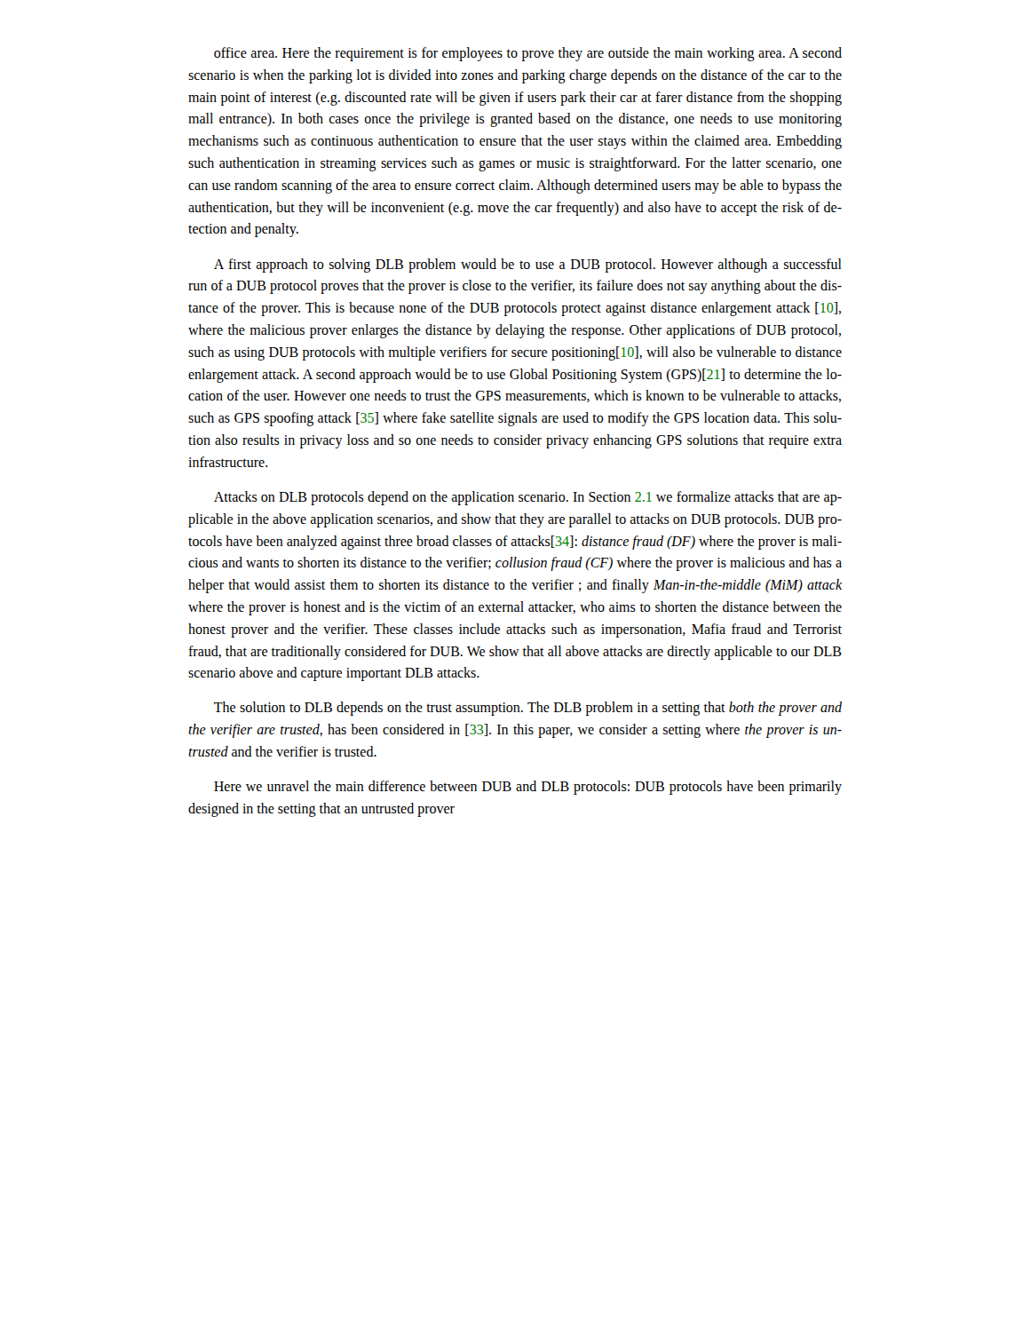office area. Here the requirement is for employees to prove they are outside the main working area. A second scenario is when the parking lot is divided into zones and parking charge depends on the distance of the car to the main point of interest (e.g. discounted rate will be given if users park their car at farer distance from the shopping mall entrance). In both cases once the privilege is granted based on the distance, one needs to use monitoring mechanisms such as continuous authentication to ensure that the user stays within the claimed area. Embedding such authentication in streaming services such as games or music is straightforward. For the latter scenario, one can use random scanning of the area to ensure correct claim. Although determined users may be able to bypass the authentication, but they will be inconvenient (e.g. move the car frequently) and also have to accept the risk of detection and penalty.
A first approach to solving DLB problem would be to use a DUB protocol. However although a successful run of a DUB protocol proves that the prover is close to the verifier, its failure does not say anything about the distance of the prover. This is because none of the DUB protocols protect against distance enlargement attack [10], where the malicious prover enlarges the distance by delaying the response. Other applications of DUB protocol, such as using DUB protocols with multiple verifiers for secure positioning[10], will also be vulnerable to distance enlargement attack. A second approach would be to use Global Positioning System (GPS)[21] to determine the location of the user. However one needs to trust the GPS measurements, which is known to be vulnerable to attacks, such as GPS spoofing attack [35] where fake satellite signals are used to modify the GPS location data. This solution also results in privacy loss and so one needs to consider privacy enhancing GPS solutions that require extra infrastructure.
Attacks on DLB protocols depend on the application scenario. In Section 2.1 we formalize attacks that are applicable in the above application scenarios, and show that they are parallel to attacks on DUB protocols. DUB protocols have been analyzed against three broad classes of attacks[34]: distance fraud (DF) where the prover is malicious and wants to shorten its distance to the verifier; collusion fraud (CF) where the prover is malicious and has a helper that would assist them to shorten its distance to the verifier ; and finally Man-in-the-middle (MiM) attack where the prover is honest and is the victim of an external attacker, who aims to shorten the distance between the honest prover and the verifier. These classes include attacks such as impersonation, Mafia fraud and Terrorist fraud, that are traditionally considered for DUB. We show that all above attacks are directly applicable to our DLB scenario above and capture important DLB attacks.
The solution to DLB depends on the trust assumption. The DLB problem in a setting that both the prover and the verifier are trusted, has been considered in [33]. In this paper, we consider a setting where the prover is untrusted and the verifier is trusted.
Here we unravel the main difference between DUB and DLB protocols: DUB protocols have been primarily designed in the setting that an untrusted prover